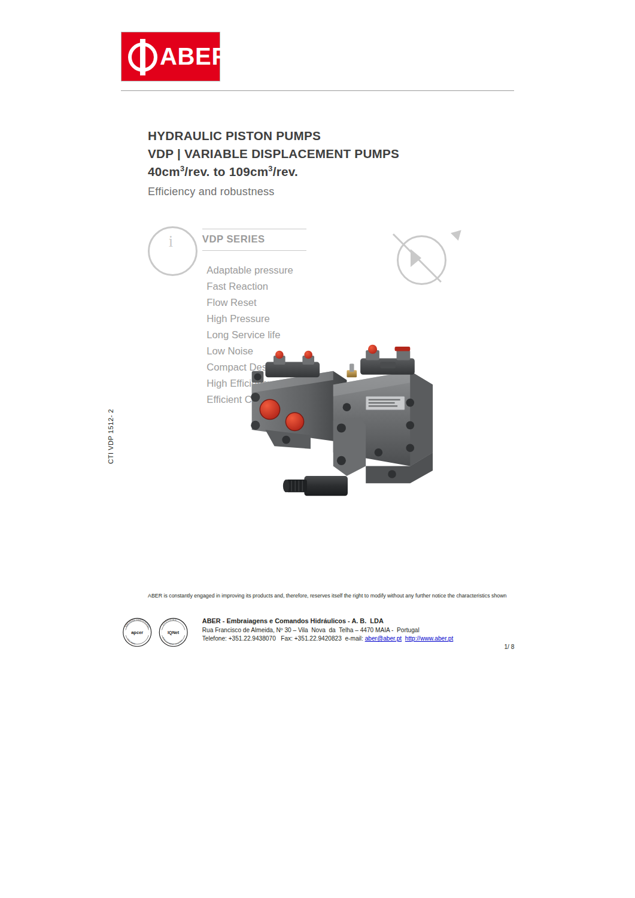ABER
HYDRAULIC PISTON PUMPS
VDP | VARIABLE DISPLACEMENT PUMPS
40cm3/rev. to 109cm3/rev.
Efficiency and robustness
i
VDP SERIES
Adaptable pressure
Fast Reaction
Flow Reset
High Pressure
Long Service life
Low Noise
Compact Design
High Efficiency
Efficient Cooling
CTI VDP 1512- 2
ABER is constantly engaged in improving its products and, therefore, reserves itself the right to modify without any further notice the characteristics shown
EMPRESA CERTIFICADA ISO 9001 apcer CERTIFIED MANAGEMENT SYSTEM IQNet
ABER - Embraiagens e Comandos Hidráulicos - A. B. LDA
Rua Francisco de Almeida, Nº 30 – Vila Nova da Telha – 4470 MAIA - Portugal
Telefone: +351.22.9438070 Fax: +351.22.9420823 e-mail: aber@aber.pt http://www.aber.pt
1/ 8